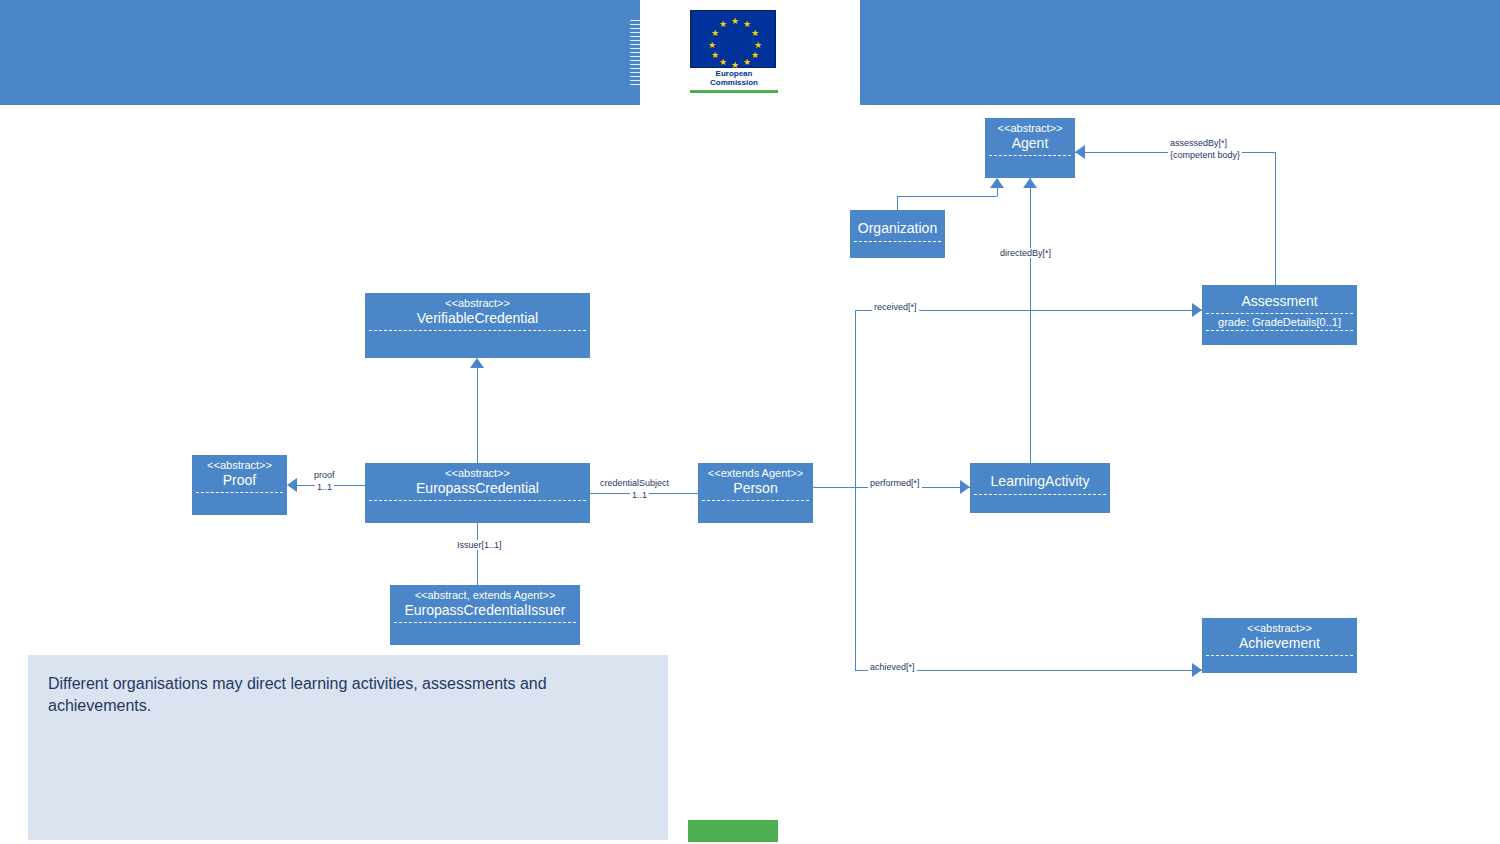★ ★ ★ ★ ★ ★ ★ ★ ★ ★ ★ ★
European
Commission
<<abstract>> Agent
Organization
Assessment grade: GradeDetails[0..1]
<<abstract>> VerifiableCredential
<<abstract>> Proof
<<abstract>> EuropassCredential
<<extends Agent>> Person
LearningActivity
<<abstract, extends Agent>> EuropassCredentialIssuer
<<abstract>> Achievement
assessedBy[*]
{competent body}
directedBy[*]
proof
1..1
credentialSubject
1..1
Issuer[1..1]
performed[*]
received[*]
achieved[*]
Different organisations may direct learning activities, assessments and achievements.